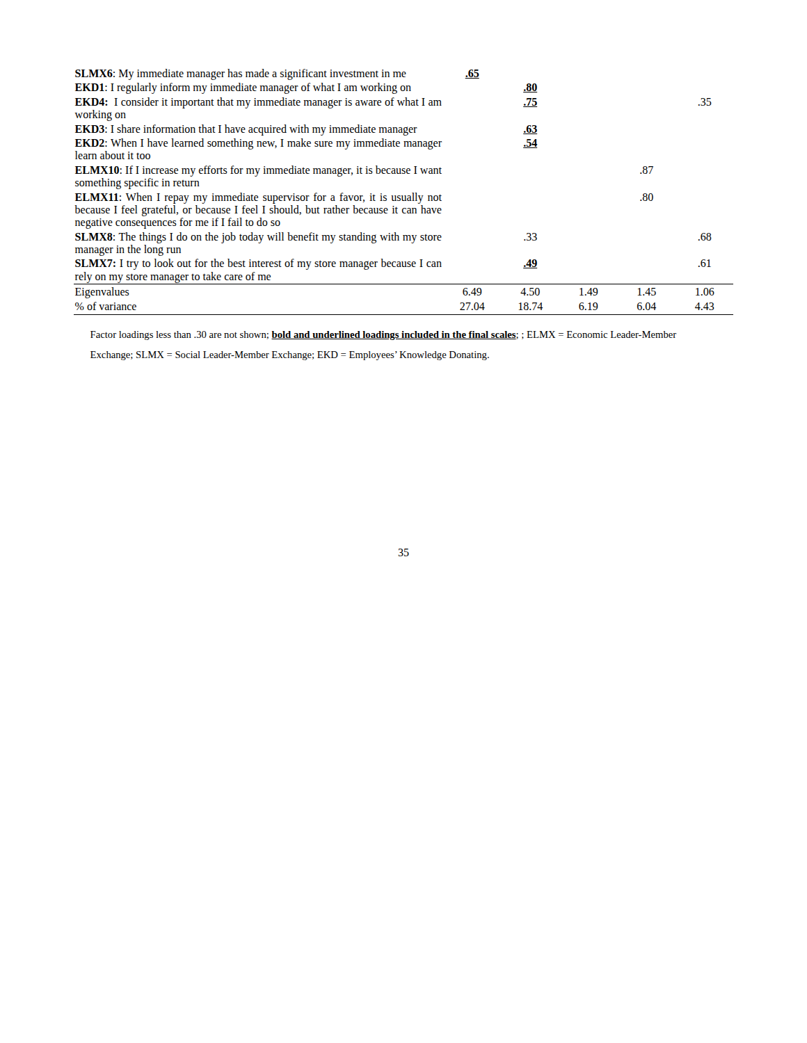| SLMX6 : My immediate manager has made a significant investment in me | .65 | | | | |
| EKD1 : I regularly inform my immediate manager of what I am working on | | .80 | | | |
| EKD4: I consider it important that my immediate manager is aware of what I am working on | | .75 | | | .35 |
| EKD3 : I share information that I have acquired with my immediate manager | | .63 | | | |
| EKD2 : When I have learned something new, I make sure my immediate manager learn about it too | | .54 | | | |
| ELMX10 : If I increase my efforts for my immediate manager, it is because I want something specific in return | | | | .87 | |
| ELMX11 : When I repay my immediate supervisor for a favor, it is usually not because I feel grateful, or because I feel I should, but rather because it can have negative consequences for me if I fail to do so | | | | .80 | |
| SLMX8 : The things I do on the job today will benefit my standing with my store manager in the long run | | .33 | | | .68 |
| SLMX7: I try to look out for the best interest of my store manager because I can rely on my store manager to take care of me | | .49 | | | .61 |
| Eigenvalues | 6.49 | 4.50 | 1.49 | 1.45 | 1.06 |
| % of variance | 27.04 | 18.74 | 6.19 | 6.04 | 4.43 |
Factor loadings less than .30 are not shown; bold and underlined loadings included in the final scales; ; ELMX = Economic Leader-Member Exchange; SLMX = Social Leader-Member Exchange; EKD = Employees’ Knowledge Donating.
35